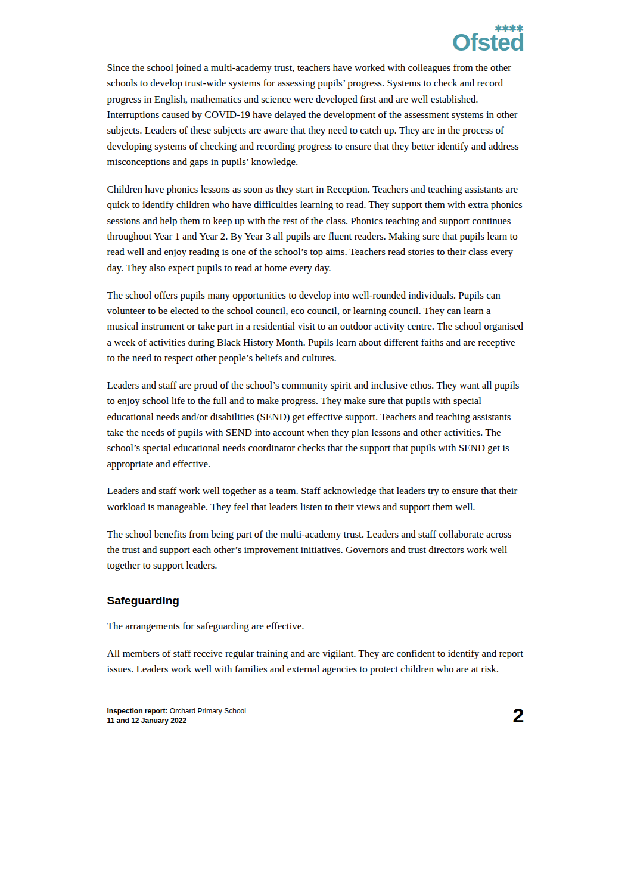✱✱✱✱ Ofsted
Since the school joined a multi-academy trust, teachers have worked with colleagues from the other schools to develop trust-wide systems for assessing pupils’ progress. Systems to check and record progress in English, mathematics and science were developed first and are well established. Interruptions caused by COVID-19 have delayed the development of the assessment systems in other subjects. Leaders of these subjects are aware that they need to catch up. They are in the process of developing systems of checking and recording progress to ensure that they better identify and address misconceptions and gaps in pupils’ knowledge.
Children have phonics lessons as soon as they start in Reception. Teachers and teaching assistants are quick to identify children who have difficulties learning to read. They support them with extra phonics sessions and help them to keep up with the rest of the class. Phonics teaching and support continues throughout Year 1 and Year 2. By Year 3 all pupils are fluent readers. Making sure that pupils learn to read well and enjoy reading is one of the school’s top aims. Teachers read stories to their class every day. They also expect pupils to read at home every day.
The school offers pupils many opportunities to develop into well-rounded individuals. Pupils can volunteer to be elected to the school council, eco council, or learning council. They can learn a musical instrument or take part in a residential visit to an outdoor activity centre. The school organised a week of activities during Black History Month. Pupils learn about different faiths and are receptive to the need to respect other people’s beliefs and cultures.
Leaders and staff are proud of the school’s community spirit and inclusive ethos. They want all pupils to enjoy school life to the full and to make progress. They make sure that pupils with special educational needs and/or disabilities (SEND) get effective support. Teachers and teaching assistants take the needs of pupils with SEND into account when they plan lessons and other activities. The school’s special educational needs coordinator checks that the support that pupils with SEND get is appropriate and effective.
Leaders and staff work well together as a team. Staff acknowledge that leaders try to ensure that their workload is manageable. They feel that leaders listen to their views and support them well.
The school benefits from being part of the multi-academy trust. Leaders and staff collaborate across the trust and support each other’s improvement initiatives. Governors and trust directors work well together to support leaders.
Safeguarding
The arrangements for safeguarding are effective.
All members of staff receive regular training and are vigilant. They are confident to identify and report issues. Leaders work well with families and external agencies to protect children who are at risk.
Inspection report: Orchard Primary School
11 and 12 January 2022
2